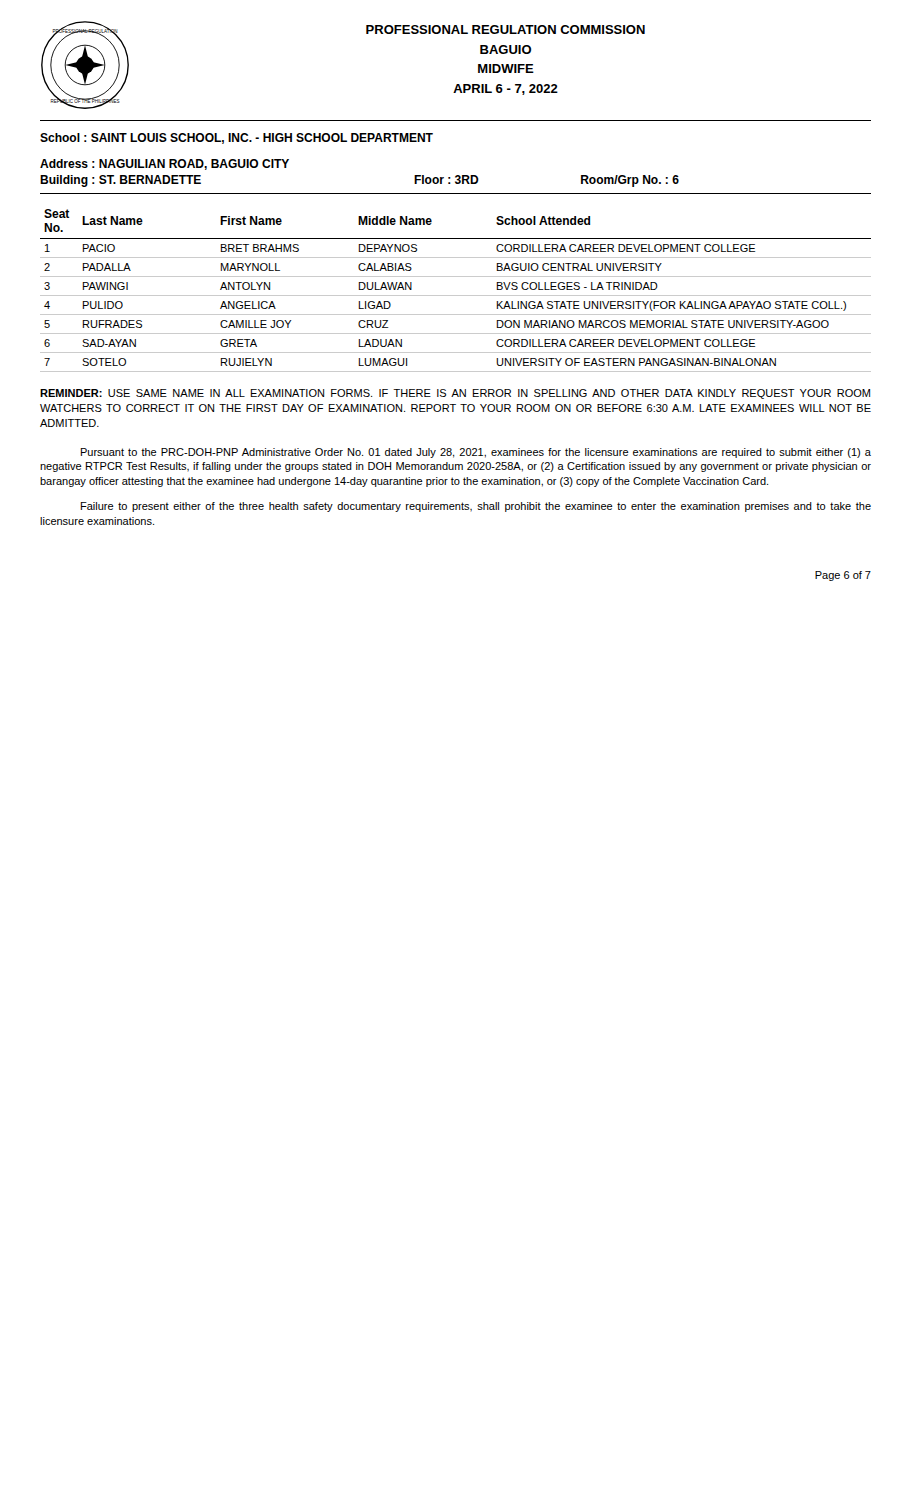PROFESSIONAL REGULATION REPUBLIC OF THE PHILIPPINES
PROFESSIONAL REGULATION COMMISSION
BAGUIO
MIDWIFE
APRIL 6 - 7, 2022
School : SAINT LOUIS SCHOOL, INC. - HIGH SCHOOL DEPARTMENT
Address : NAGUILIAN ROAD, BAGUIO CITY
Building : ST. BERNADETTE
Floor : 3RD
Room/Grp No. : 6
| Seat No. | Last Name | First Name | Middle Name | School Attended |
| --- | --- | --- | --- | --- |
| 1 | PACIO | BRET BRAHMS | DEPAYNOS | CORDILLERA CAREER DEVELOPMENT COLLEGE |
| 2 | PADALLA | MARYNOLL | CALABIAS | BAGUIO CENTRAL UNIVERSITY |
| 3 | PAWINGI | ANTOLYN | DULAWAN | BVS COLLEGES - LA TRINIDAD |
| 4 | PULIDO | ANGELICA | LIGAD | KALINGA STATE UNIVERSITY(FOR KALINGA APAYAO STATE COLL.) |
| 5 | RUFRADES | CAMILLE JOY | CRUZ | DON MARIANO MARCOS MEMORIAL STATE UNIVERSITY-AGOO |
| 6 | SAD-AYAN | GRETA | LADUAN | CORDILLERA CAREER DEVELOPMENT COLLEGE |
| 7 | SOTELO | RUJIELYN | LUMAGUI | UNIVERSITY OF EASTERN PANGASINAN-BINALONAN |
REMINDER: USE SAME NAME IN ALL EXAMINATION FORMS. IF THERE IS AN ERROR IN SPELLING AND OTHER DATA KINDLY REQUEST YOUR ROOM WATCHERS TO CORRECT IT ON THE FIRST DAY OF EXAMINATION. REPORT TO YOUR ROOM ON OR BEFORE 6:30 A.M. LATE EXAMINEES WILL NOT BE ADMITTED.
Pursuant to the PRC-DOH-PNP Administrative Order No. 01 dated July 28, 2021, examinees for the licensure examinations are required to submit either (1) a negative RTPCR Test Results, if falling under the groups stated in DOH Memorandum 2020-258A, or (2) a Certification issued by any government or private physician or barangay officer attesting that the examinee had undergone 14-day quarantine prior to the examination, or (3) copy of the Complete Vaccination Card.
Failure to present either of the three health safety documentary requirements, shall prohibit the examinee to enter the examination premises and to take the licensure examinations.
Page 6 of 7